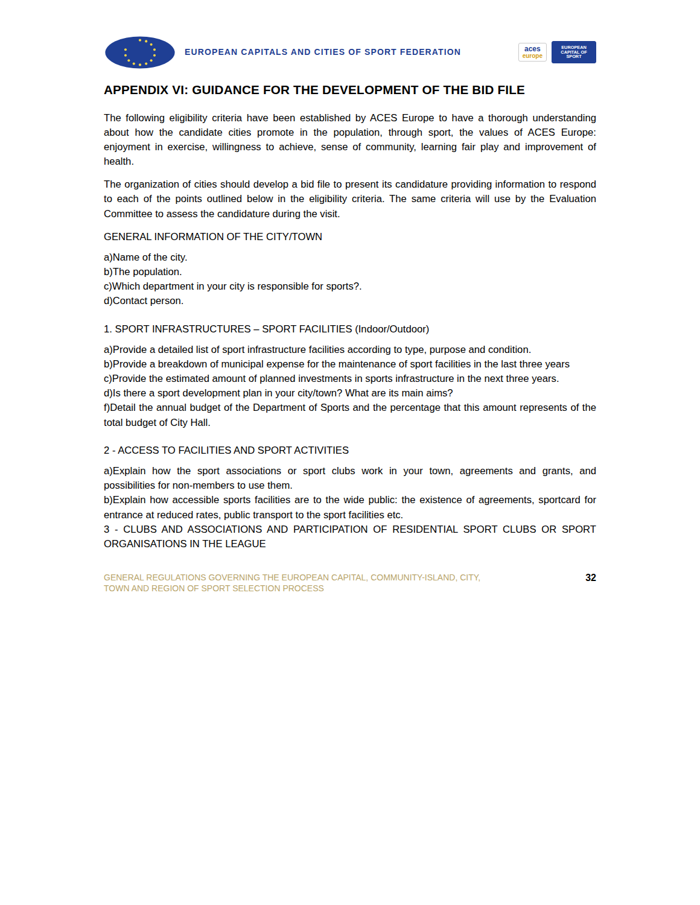EUROPEAN CAPITALS AND CITIES OF SPORT FEDERATION
aces
europe
EUROPEAN CAPITAL OF SPORT
APPENDIX VI: GUIDANCE FOR THE DEVELOPMENT OF THE BID FILE
The following eligibility criteria have been established by ACES Europe to have a thorough understanding about how the candidate cities promote in the population, through sport, the values of ACES Europe: enjoyment in exercise, willingness to achieve, sense of community, learning fair play and improvement of health.
The organization of cities should develop a bid file to present its candidature providing information to respond to each of the points outlined below in the eligibility criteria. The same criteria will use by the Evaluation Committee to assess the candidature during the visit.
GENERAL INFORMATION OF THE CITY/TOWN
a)Name of the city.
b)The population.
c)Which department in your city is responsible for sports?.
d)Contact person.
1. SPORT INFRASTRUCTURES – SPORT FACILITIES (Indoor/Outdoor)
a)Provide a detailed list of sport infrastructure facilities according to type, purpose and condition.
b)Provide a breakdown of municipal expense for the maintenance of sport facilities in the last three years
c)Provide the estimated amount of planned investments in sports infrastructure in the next three years.
d)Is there a sport development plan in your city/town? What are its main aims?
f)Detail the annual budget of the Department of Sports and the percentage that this amount represents of the total budget of City Hall.
2 - ACCESS TO FACILITIES AND SPORT ACTIVITIES
a)Explain how the sport associations or sport clubs work in your town, agreements and grants, and possibilities for non-members to use them.
b)Explain how accessible sports facilities are to the wide public: the existence of agreements, sportcard for entrance at reduced rates, public transport to the sport facilities etc.
3 - CLUBS AND ASSOCIATIONS AND PARTICIPATION OF RESIDENTIAL SPORT CLUBS OR SPORT ORGANISATIONS IN THE LEAGUE
GENERAL REGULATIONS GOVERNING THE EUROPEAN CAPITAL, COMMUNITY-ISLAND, CITY, TOWN AND REGION OF SPORT SELECTION PROCESS
32